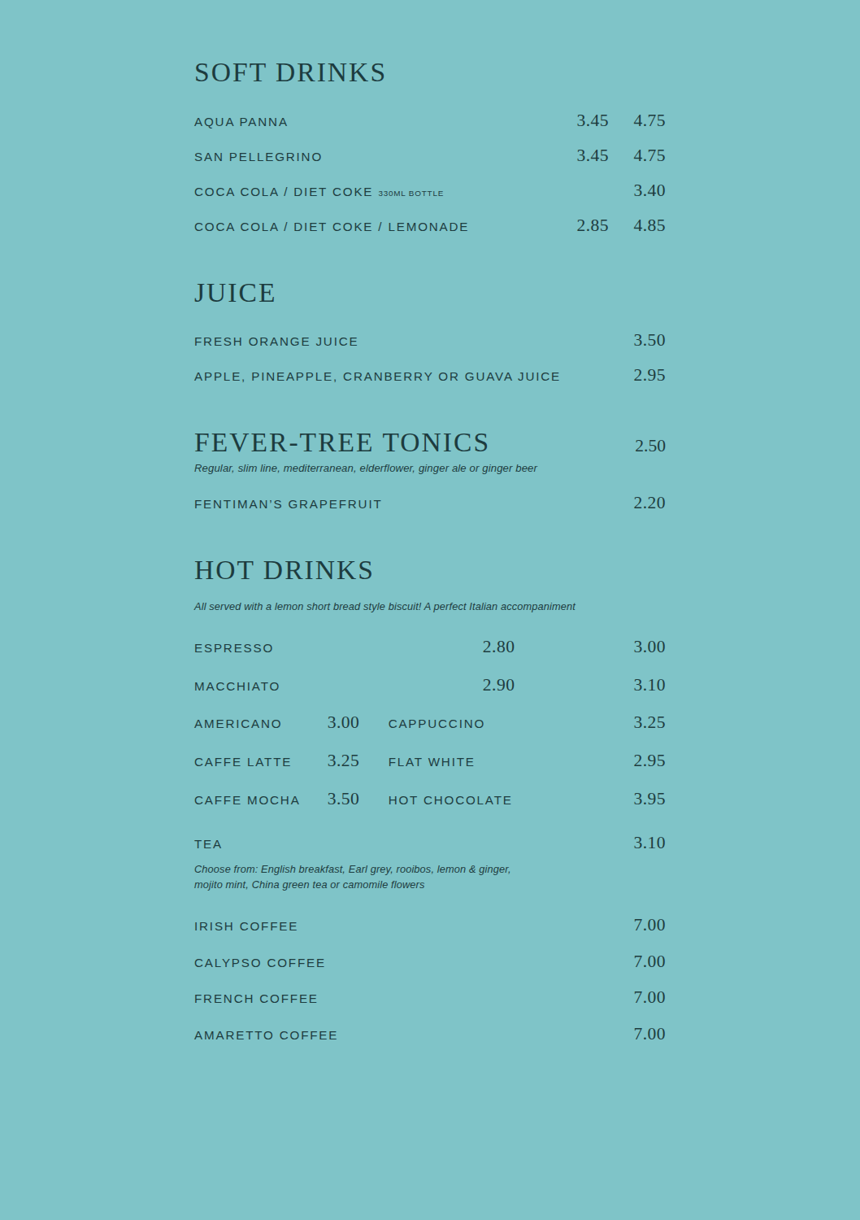Soft Drinks
| Aqua Panna | 3.45 | 4.75 |
| San Pellegrino | 3.45 | 4.75 |
| Coca Cola / Diet Coke 330ml bottle | | 3.40 |
| Coca Cola / Diet Coke / Lemonade | 2.85 | 4.85 |
Juice
| Fresh Orange Juice | 3.50 |
| Apple, Pineapple, Cranberry or Guava Juice | 2.95 |
Fever-Tree Tonics
2.50
Regular, slim line, mediterranean, elderflower, ginger ale or ginger beer
| Fentiman’s Grapefruit | 2.20 |
Hot Drinks
All served with a lemon short bread style biscuit! A perfect Italian accompaniment
| Espresso | | 2.80 | 3.00 |
| Macchiato | | 2.90 | 3.10 |
| Americano | 3.00 | Cappuccino | 3.25 |
| Caffe Latte | 3.25 | Flat White | 2.95 |
| Caffe Mocha | 3.50 | Hot Chocolate | 3.95 |
| Tea | 3.10 |
Choose from: English breakfast, Earl grey, rooibos, lemon & ginger,
mojito mint, China green tea or camomile flowers
| Irish Coffee | 7.00 |
| Calypso Coffee | 7.00 |
| French Coffee | 7.00 |
| Amaretto Coffee | 7.00 |